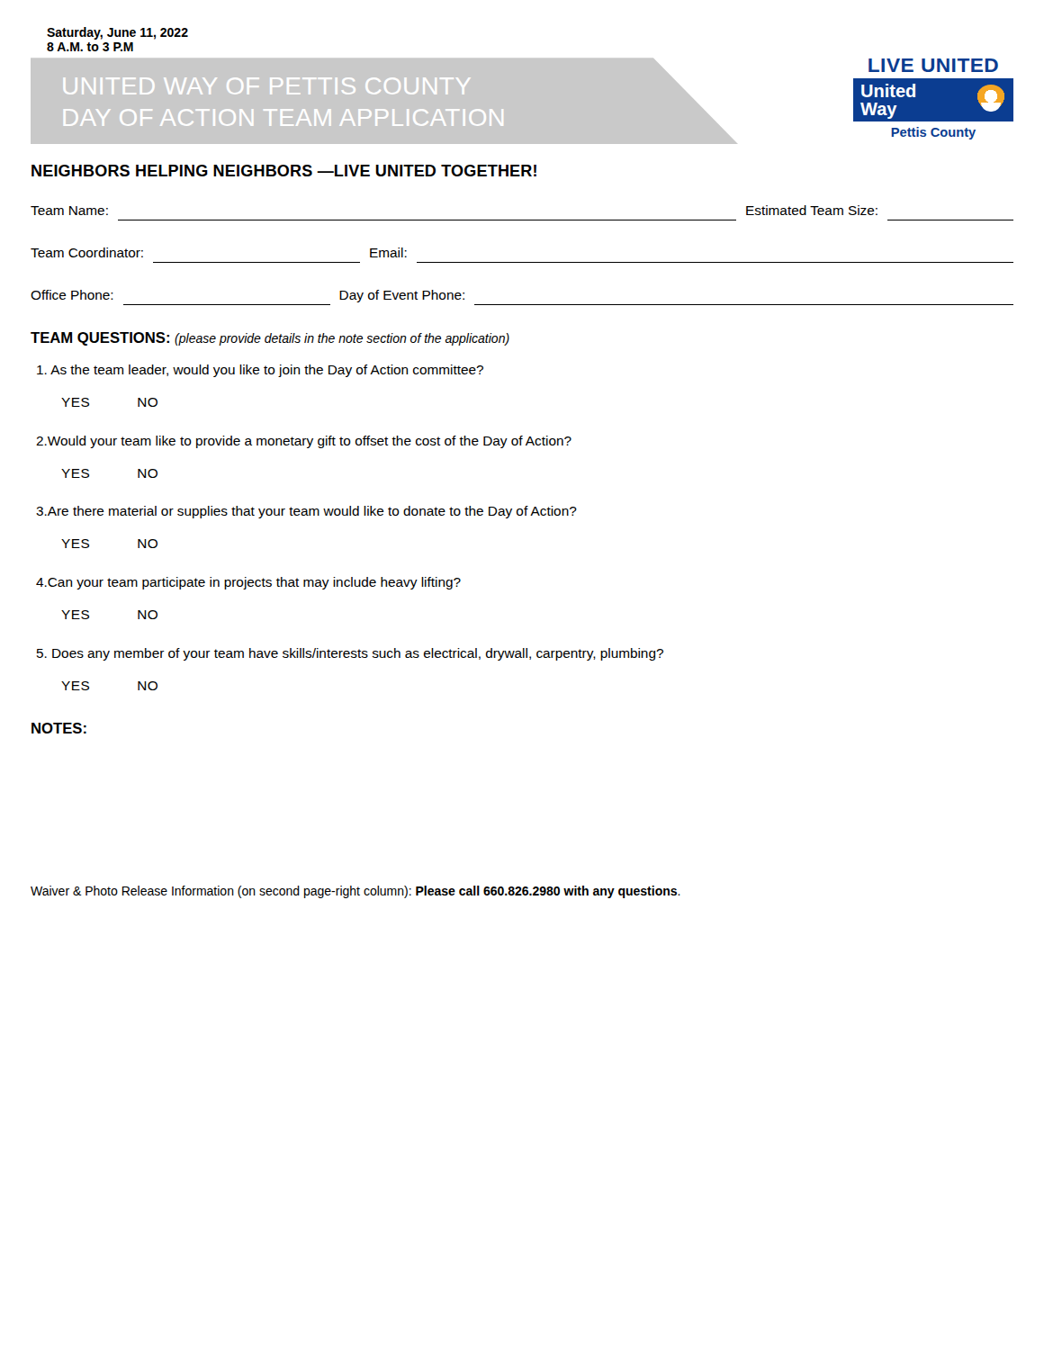Saturday, June 11, 2022
8 A.M. to 3 P.M
UNITED WAY OF PETTIS COUNTY
DAY OF ACTION TEAM APPLICATION
LIVE UNITED
United
Way
Pettis County
NEIGHBORS HELPING NEIGHBORS —LIVE UNITED TOGETHER!
Team Name: Estimated Team Size:
Team Coordinator: Email:
Office Phone: Day of Event Phone:
TEAM QUESTIONS: (please provide details in the note section of the application)
1. As the team leader, would you like to join the Day of Action committee?
YES NO
2.Would your team like to provide a monetary gift to offset the cost of the Day of Action?
YES NO
3.Are there material or supplies that your team would like to donate to the Day of Action?
YES NO
4.Can your team participate in projects that may include heavy lifting?
YES NO
5. Does any member of your team have skills/interests such as electrical, drywall, carpentry, plumbing?
YES NO
NOTES:
Waiver & Photo Release Information (on second page-right column): Please call 660.826.2980 with any questions.